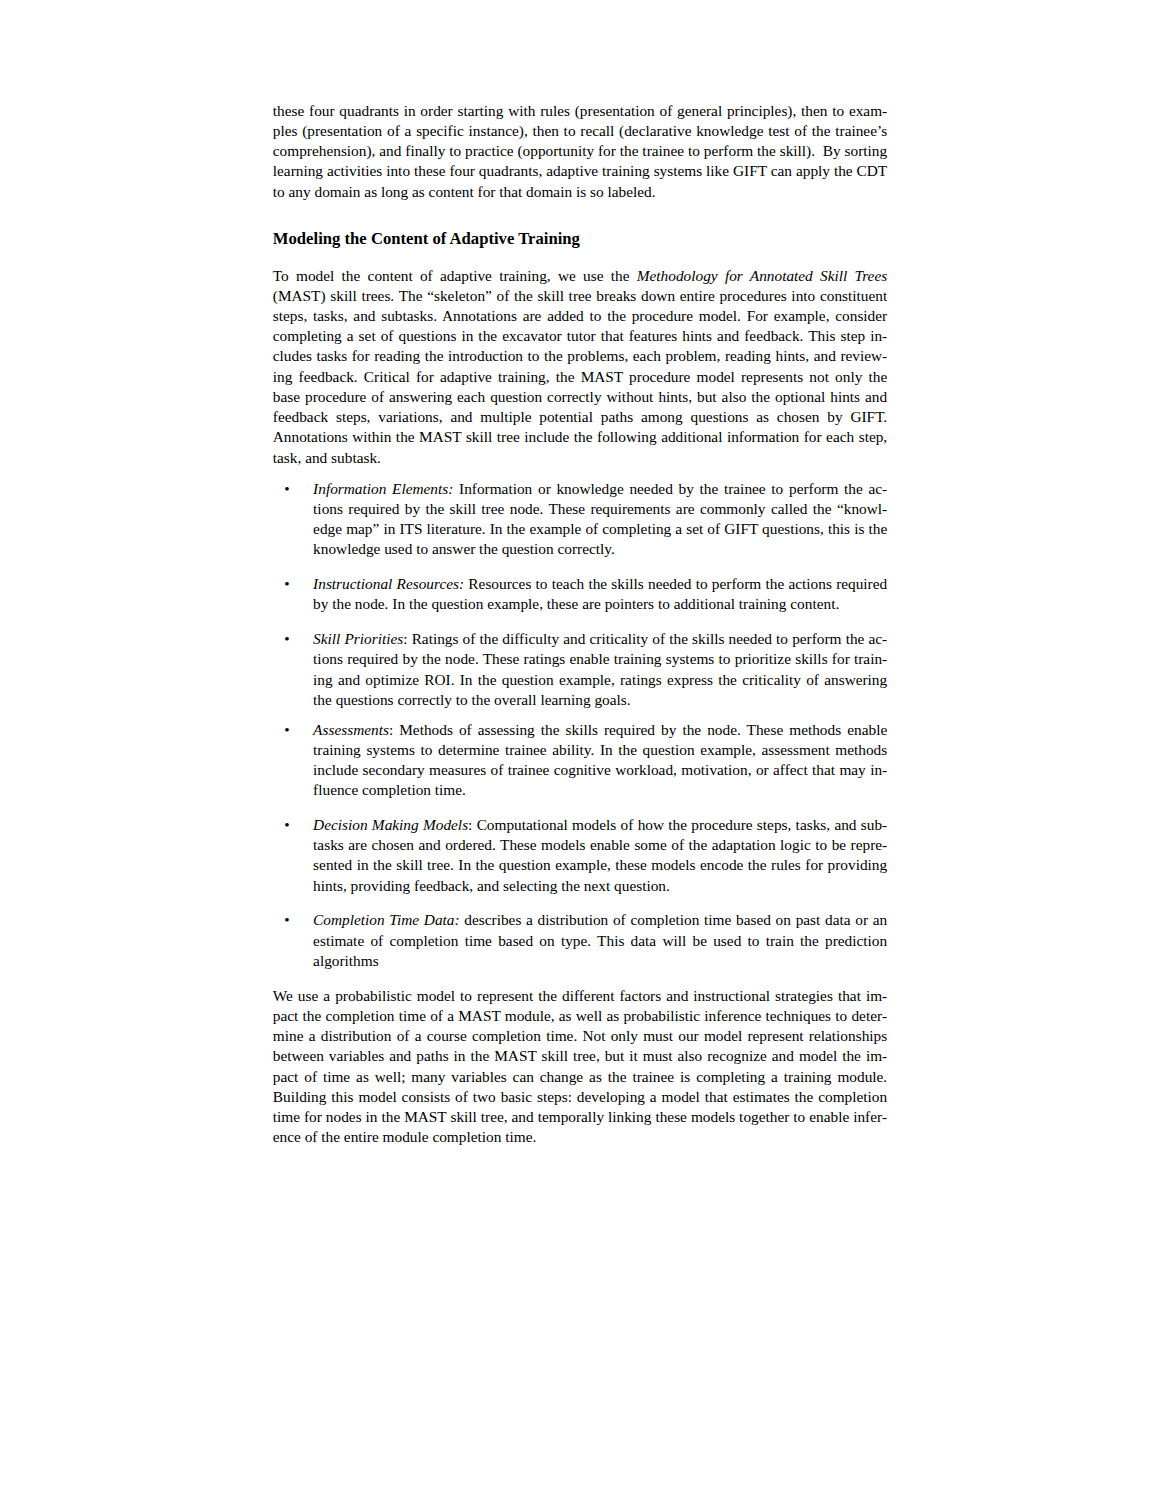these four quadrants in order starting with rules (presentation of general principles), then to examples (presentation of a specific instance), then to recall (declarative knowledge test of the trainee’s comprehension), and finally to practice (opportunity for the trainee to perform the skill). By sorting learning activities into these four quadrants, adaptive training systems like GIFT can apply the CDT to any domain as long as content for that domain is so labeled.
Modeling the Content of Adaptive Training
To model the content of adaptive training, we use the Methodology for Annotated Skill Trees (MAST) skill trees. The “skeleton” of the skill tree breaks down entire procedures into constituent steps, tasks, and subtasks. Annotations are added to the procedure model. For example, consider completing a set of questions in the excavator tutor that features hints and feedback. This step includes tasks for reading the introduction to the problems, each problem, reading hints, and reviewing feedback. Critical for adaptive training, the MAST procedure model represents not only the base procedure of answering each question correctly without hints, but also the optional hints and feedback steps, variations, and multiple potential paths among questions as chosen by GIFT. Annotations within the MAST skill tree include the following additional information for each step, task, and subtask.
Information Elements: Information or knowledge needed by the trainee to perform the actions required by the skill tree node. These requirements are commonly called the “knowledge map” in ITS literature. In the example of completing a set of GIFT questions, this is the knowledge used to answer the question correctly.
Instructional Resources: Resources to teach the skills needed to perform the actions required by the node. In the question example, these are pointers to additional training content.
Skill Priorities: Ratings of the difficulty and criticality of the skills needed to perform the actions required by the node. These ratings enable training systems to prioritize skills for training and optimize ROI. In the question example, ratings express the criticality of answering the questions correctly to the overall learning goals.
Assessments: Methods of assessing the skills required by the node. These methods enable training systems to determine trainee ability. In the question example, assessment methods include secondary measures of trainee cognitive workload, motivation, or affect that may influence completion time.
Decision Making Models: Computational models of how the procedure steps, tasks, and subtasks are chosen and ordered. These models enable some of the adaptation logic to be represented in the skill tree. In the question example, these models encode the rules for providing hints, providing feedback, and selecting the next question.
Completion Time Data: describes a distribution of completion time based on past data or an estimate of completion time based on type. This data will be used to train the prediction algorithms
We use a probabilistic model to represent the different factors and instructional strategies that impact the completion time of a MAST module, as well as probabilistic inference techniques to determine a distribution of a course completion time. Not only must our model represent relationships between variables and paths in the MAST skill tree, but it must also recognize and model the impact of time as well; many variables can change as the trainee is completing a training module. Building this model consists of two basic steps: developing a model that estimates the completion time for nodes in the MAST skill tree, and temporally linking these models together to enable inference of the entire module completion time.